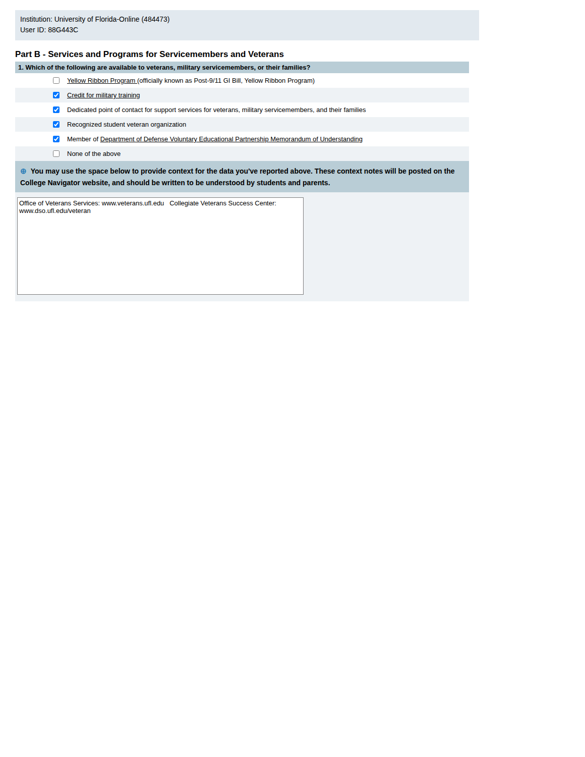Institution: University of Florida-Online (484473)
User ID: 88G443C
Part B - Services and Programs for Servicemembers and Veterans
1. Which of the following are available to veterans, military servicemembers, or their families?
| | | Yellow Ribbon Program (officially known as Post-9/11 GI Bill, Yellow Ribbon Program) |
| | | Credit for military training |
| | | Dedicated point of contact for support services for veterans, military servicemembers, and their families |
| | | Recognized student veteran organization |
| | | Member of Department of Defense Voluntary Educational Partnership Memorandum of Understanding |
| | | None of the above |
⊕ You may use the space below to provide context for the data you've reported above. These context notes will be posted on the College Navigator website, and should be written to be understood by students and parents.
Office of Veterans Services: www.veterans.ufl.edu Collegiate Veterans Success Center: www.dso.ufl.edu/veteran